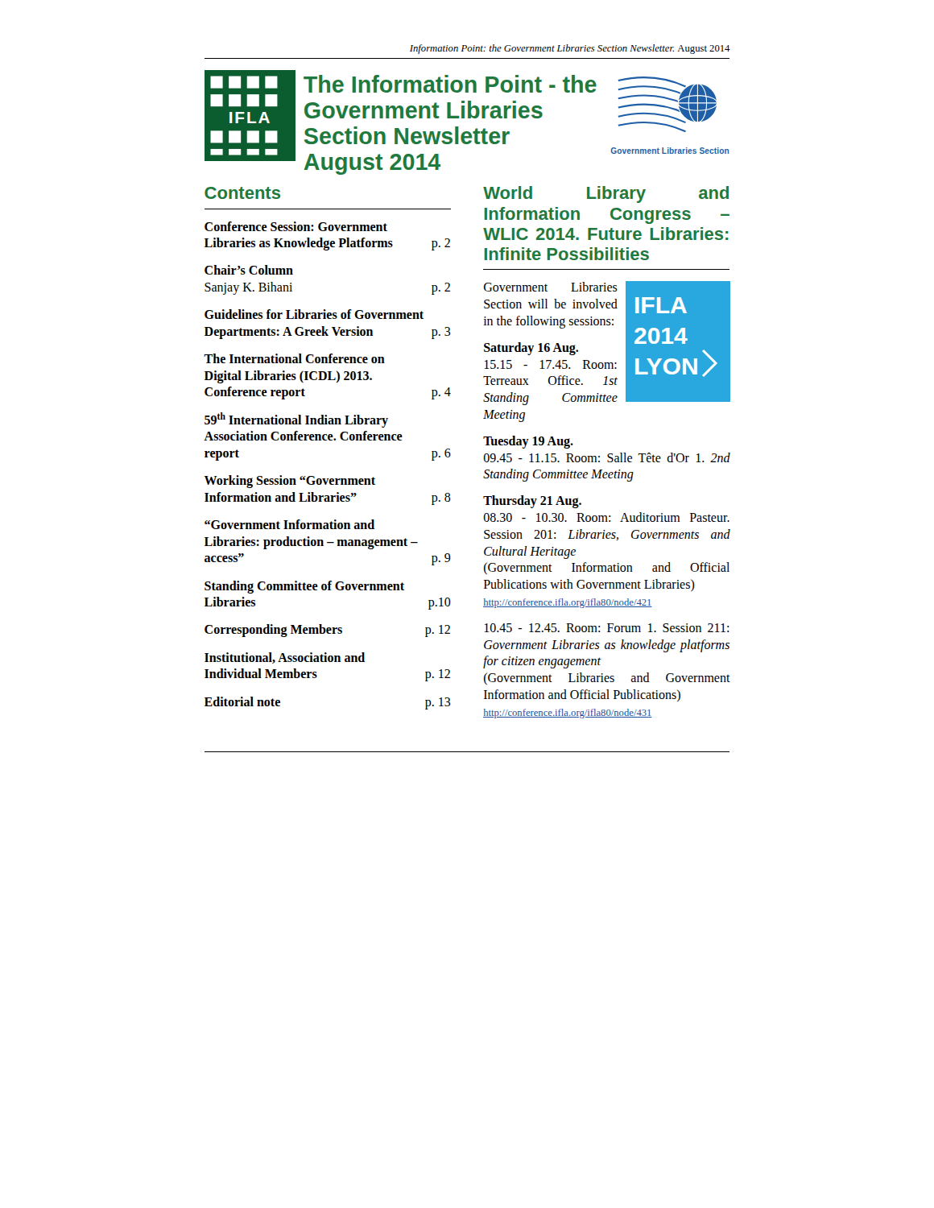Information Point: the Government Libraries Section Newsletter. August 2014
IFLA
The Information Point - the Government Libraries Section Newsletter
August 2014
Government Libraries Section
Contents
Conference Session: Government Libraries as Knowledge Platforms
p. 2
Chair’s ColumnSanjay K. Bihani
p. 2
Guidelines for Libraries of Government Departments: A Greek Version
p. 3
The International Conference on Digital Libraries (ICDL) 2013. Conference report
p. 4
59th International Indian Library Association Conference. Conference report
p. 6
Working Session “Government Information and Libraries”
p. 8
“Government Information and Libraries: production – management – access”
p. 9
Standing Committee of Government Libraries
p.10
Corresponding Members
p. 12
Institutional, Association and Individual Members
p. 12
Editorial note
p. 13
World Library and Information Congress – WLIC 2014. Future Libraries: Infinite Possibilities
IFLA 2014 LYON
Government Libraries Section will be involved in the following sessions:
Saturday 16 Aug.
15.15 - 17.45. Room: Terreaux Office. 1st Standing Committee Meeting
Tuesday 19 Aug.
09.45 - 11.15. Room: Salle Tête d'Or 1. 2nd Standing Committee Meeting
Thursday 21 Aug.
08.30 - 10.30. Room: Auditorium Pasteur. Session 201: Libraries, Governments and Cultural Heritage
(Government Information and Official Publications with Government Libraries)
http://conference.ifla.org/ifla80/node/421
10.45 - 12.45. Room: Forum 1. Session 211: Government Libraries as knowledge platforms for citizen engagement
(Government Libraries and Government Information and Official Publications)
http://conference.ifla.org/ifla80/node/431